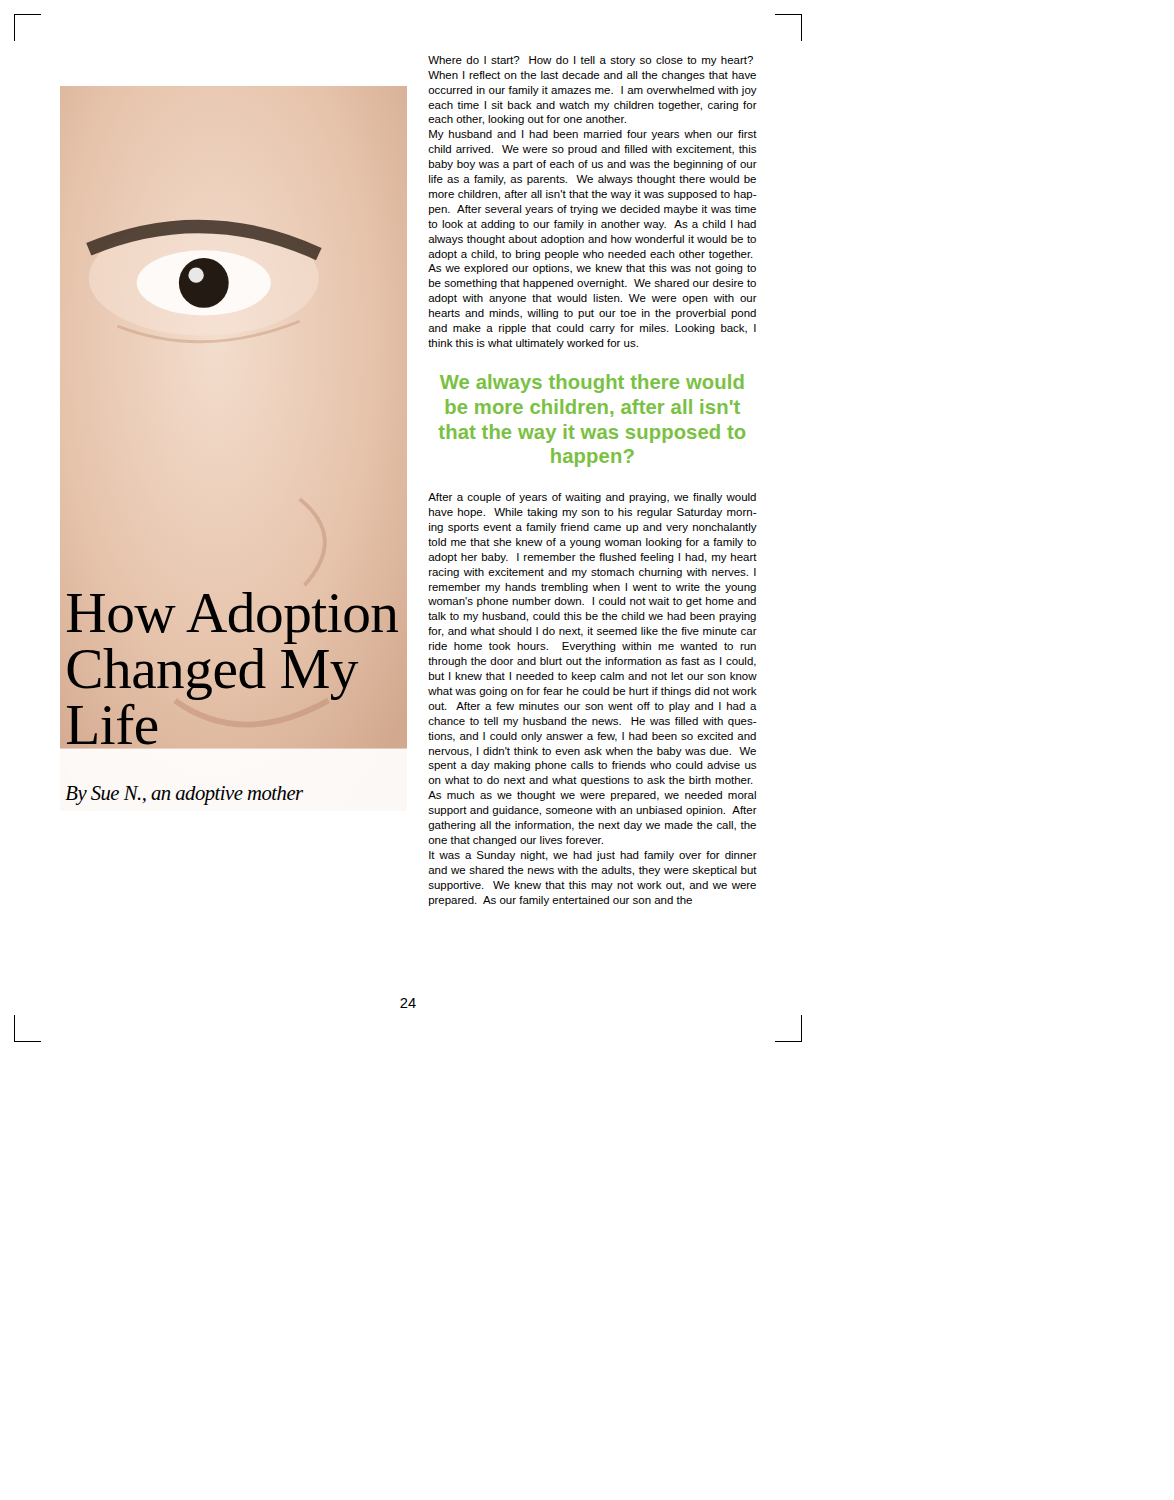How Adoption
Changed My
Life By Sue N., an adoptive mother
Where do I start? How do I tell a story so close to my heart? When I reflect on the last decade and all the changes that have occurred in our family it amazes me. I am overwhelmed with joy each time I sit back and watch my children together, caring for each other, looking out for one another.
My husband and I had been married four years when our first child arrived. We were so proud and filled with excitement, this baby boy was a part of each of us and was the beginning of our life as a family, as parents. We always thought there would be more children, after all isn't that the way it was supposed to happen. After several years of trying we decided maybe it was time to look at adding to our family in another way. As a child I had always thought about adoption and how wonderful it would be to adopt a child, to bring people who needed each other together. As we explored our options, we knew that this was not going to be something that happened overnight. We shared our desire to adopt with anyone that would listen. We were open with our hearts and minds, willing to put our toe in the proverbial pond and make a ripple that could carry for miles. Looking back, I think this is what ultimately worked for us.
We always thought there would be more children, after all isn't that the way it was supposed to happen?
After a couple of years of waiting and praying, we finally would have hope. While taking my son to his regular Saturday morning sports event a family friend came up and very nonchalantly told me that she knew of a young woman looking for a family to adopt her baby. I remember the flushed feeling I had, my heart racing with excitement and my stomach churning with nerves. I remember my hands trembling when I went to write the young woman's phone number down. I could not wait to get home and talk to my husband, could this be the child we had been praying for, and what should I do next, it seemed like the five minute car ride home took hours. Everything within me wanted to run through the door and blurt out the information as fast as I could, but I knew that I needed to keep calm and not let our son know what was going on for fear he could be hurt if things did not work out. After a few minutes our son went off to play and I had a chance to tell my husband the news. He was filled with questions, and I could only answer a few, I had been so excited and nervous, I didn't think to even ask when the baby was due. We spent a day making phone calls to friends who could advise us on what to do next and what questions to ask the birth mother. As much as we thought we were prepared, we needed moral support and guidance, someone with an unbiased opinion. After gathering all the information, the next day we made the call, the one that changed our lives forever.
It was a Sunday night, we had just had family over for dinner and we shared the news with the adults, they were skeptical but supportive. We knew that this may not work out, and we were prepared. As our family entertained our son and the
24